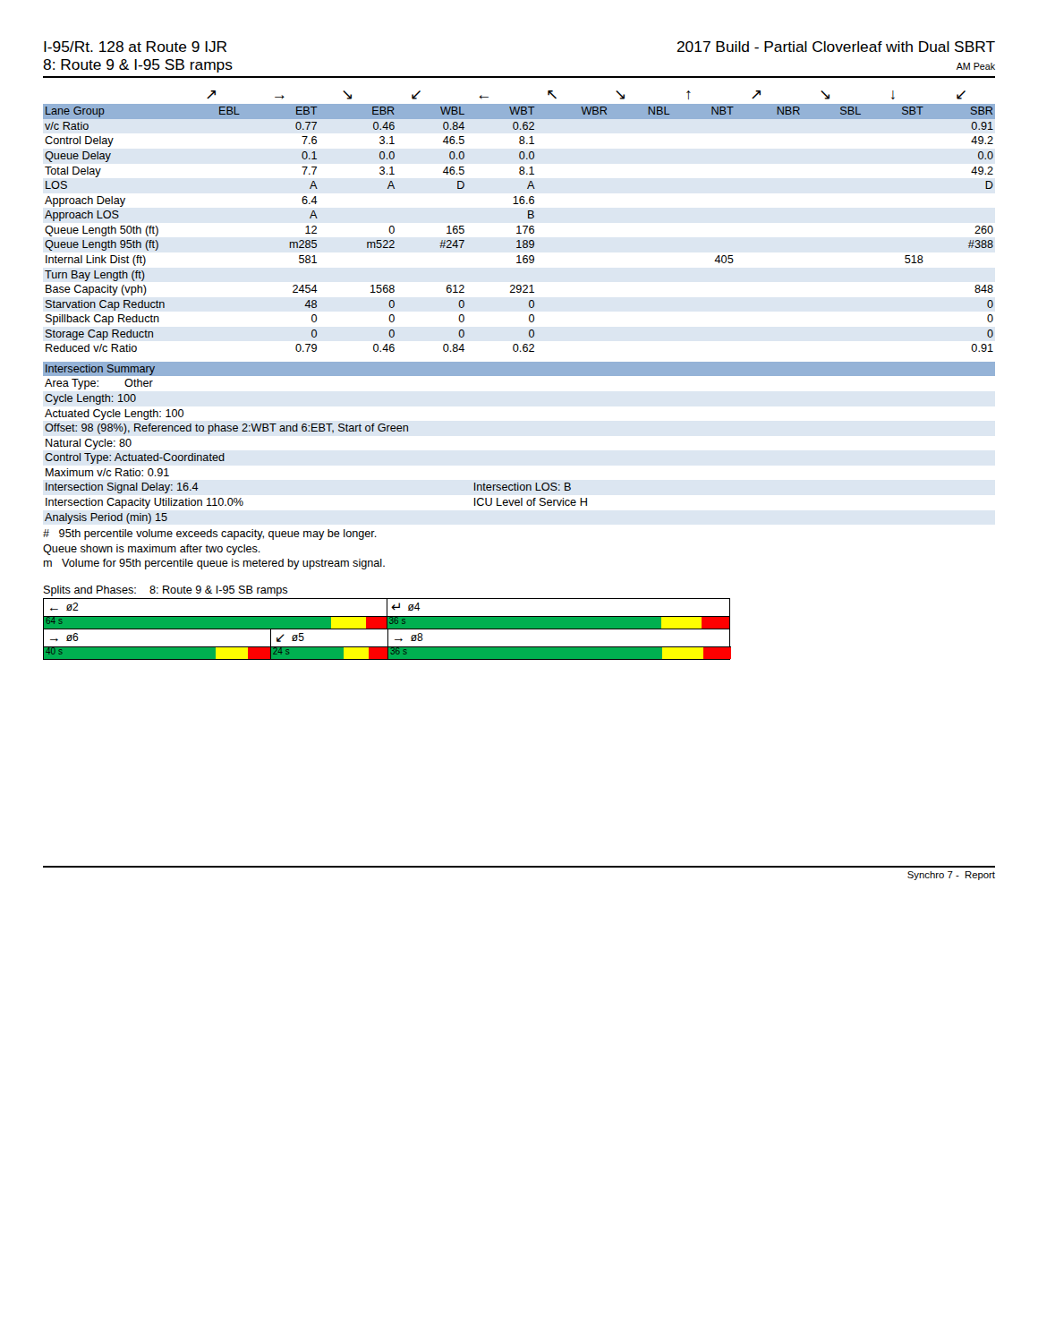I-95/Rt. 128 at Route 9 IJR
8: Route 9 & I-95 SB ramps
2017 Build - Partial Cloverleaf with Dual SBRT
AM Peak
↗
→
↘
↙
←
↖
↘
↑
↗
↘
↓
↙
| Lane Group | EBL | EBT | EBR | WBL | WBT | WBR | NBL | NBT | NBR | SBL | SBT | SBR |
| --- | --- | --- | --- | --- | --- | --- | --- | --- | --- | --- | --- | --- |
| v/c Ratio | | 0.77 | 0.46 | 0.84 | 0.62 | | | | | | | 0.91 |
| Control Delay | | 7.6 | 3.1 | 46.5 | 8.1 | | | | | | | 49.2 |
| Queue Delay | | 0.1 | 0.0 | 0.0 | 0.0 | | | | | | | 0.0 |
| Total Delay | | 7.7 | 3.1 | 46.5 | 8.1 | | | | | | | 49.2 |
| LOS | | A | A | D | A | | | | | | | D |
| Approach Delay | | 6.4 | | | 16.6 | | | | | | | |
| Approach LOS | | A | | | B | | | | | | | |
| Queue Length 50th (ft) | | 12 | 0 | 165 | 176 | | | | | | | 260 |
| Queue Length 95th (ft) | | m285 | m522 | #247 | 189 | | | | | | | #388 |
| Internal Link Dist (ft) | | 581 | | | 169 | | | 405 | | | 518 | |
| Turn Bay Length (ft) | | | | | | | | | | | | |
| Base Capacity (vph) | | 2454 | 1568 | 612 | 2921 | | | | | | | 848 |
| Starvation Cap Reductn | | 48 | 0 | 0 | 0 | | | | | | | 0 |
| Spillback Cap Reductn | | 0 | 0 | 0 | 0 | | | | | | | 0 |
| Storage Cap Reductn | | 0 | 0 | 0 | 0 | | | | | | | 0 |
| Reduced v/c Ratio | | 0.79 | 0.46 | 0.84 | 0.62 | | | | | | | 0.91 |
Intersection Summary
| Area Type: Other | |
| Cycle Length: 100 | |
| Actuated Cycle Length: 100 | |
| Offset: 98 (98%), Referenced to phase 2:WBT and 6:EBT, Start of Green |
| Natural Cycle: 80 | |
| Control Type: Actuated-Coordinated | |
| Maximum v/c Ratio: 0.91 | |
| Intersection Signal Delay: 16.4 | Intersection LOS: B |
| Intersection Capacity Utilization 110.0% | ICU Level of Service H |
| Analysis Period (min) 15 | |
# 95th percentile volume exceeds capacity, queue may be longer.
Queue shown is maximum after two cycles.
m Volume for 95th percentile queue is metered by upstream signal.
Splits and Phases: 8: Route 9 & I-95 SB ramps
←ø2
64 s
↵ø4
36 s
→ø6
40 s
↙ø5
24 s
→ø8
36 s
Synchro 7 - Report